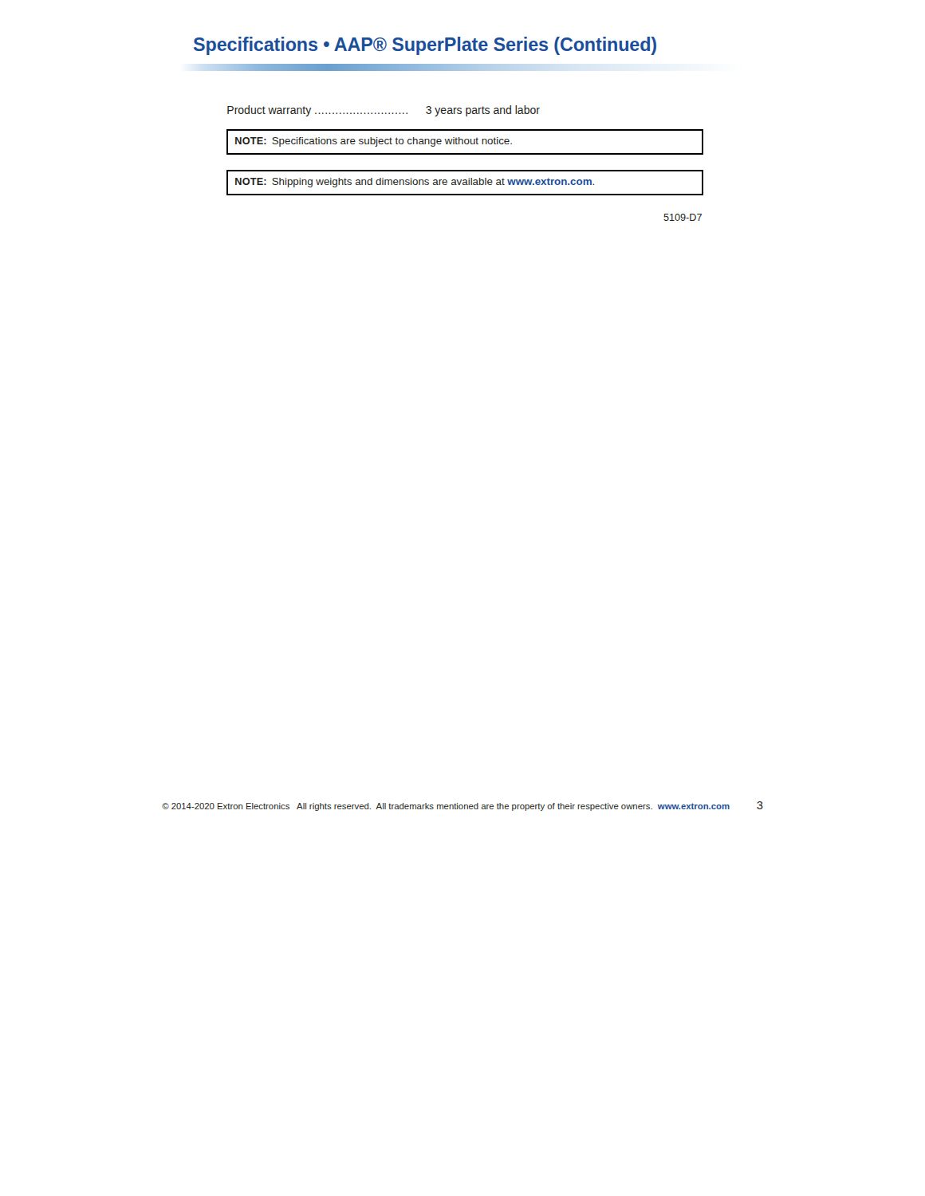Specifications • AAP® SuperPlate Series (Continued)
Product warranty ........................... 3 years parts and labor
NOTE: Specifications are subject to change without notice.
NOTE: Shipping weights and dimensions are available at www.extron.com.
5109-D7
© 2014-2020 Extron Electronics All rights reserved. All trademarks mentioned are the property of their respective owners. www.extron.com 3